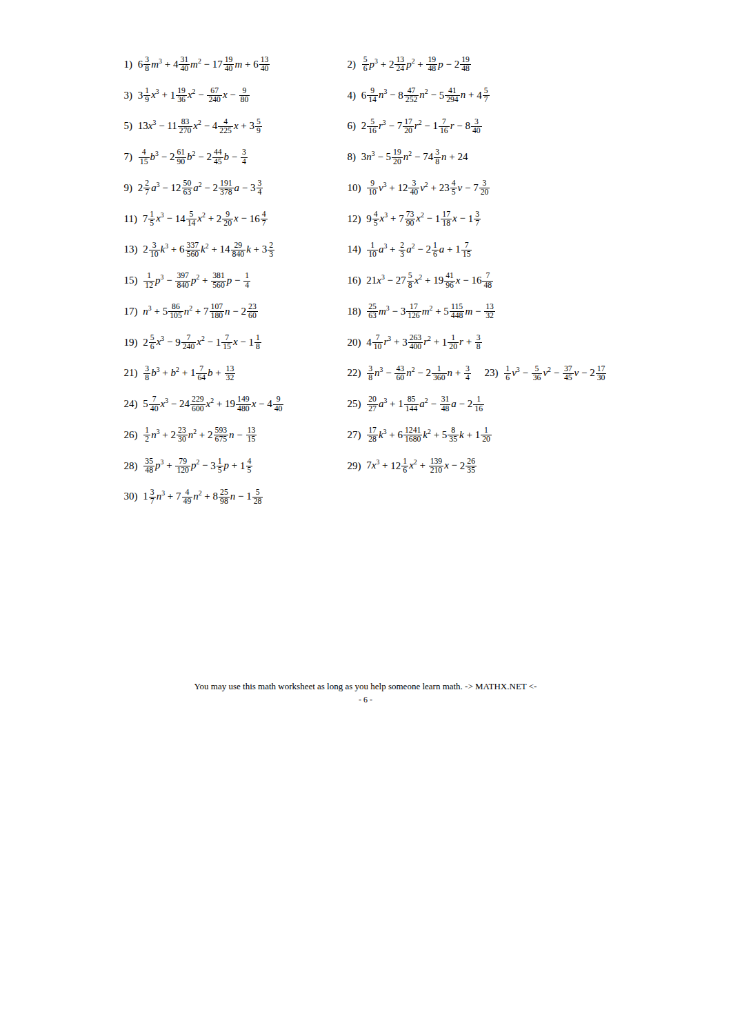| 1) 6 3 8 m 3 + 4 31 40 m 2 − 17 19 40 m + 6 13 40 | 2) 5 6 p 3 + 2 13 24 p 2 + 19 48 p − 2 19 48 |
| 3) 3 1 9 x 3 + 1 19 36 x 2 − 67 240 x − 9 80 | 4) 6 9 14 n 3 − 8 47 252 n 2 − 5 41 294 n + 4 5 7 |
| 5) 13 x 3 − 11 83 270 x 2 − 4 4 225 x + 3 5 9 | 6) 2 5 16 r 3 − 7 17 20 r 2 − 1 7 16 r − 8 3 40 |
| 7) 4 15 b 3 − 2 61 90 b 2 − 2 44 45 b − 3 4 | 8) 3 n 3 − 5 19 20 n 2 − 74 3 8 n + 24 |
| 9) 2 2 7 a 3 − 12 50 63 a 2 − 2 191 378 a − 3 3 4 | 10) 9 10 v 3 + 12 3 40 v 2 + 23 4 5 v − 7 3 20 |
| 11) 7 1 5 x 3 − 14 5 14 x 2 + 2 9 20 x − 16 4 7 | 12) 9 4 5 x 3 + 7 73 90 x 2 − 1 17 18 x − 1 3 7 |
| 13) 2 3 10 k 3 + 6 337 560 k 2 + 14 29 840 k + 3 2 3 | 14) 1 10 a 3 + 2 3 a 2 − 2 1 6 a + 1 7 15 |
| 15) 1 12 p 3 − 397 840 p 2 + 381 560 p − 1 4 | 16) 21 x 3 − 27 5 8 x 2 + 19 41 96 x − 16 7 48 |
| 17) n 3 + 5 86 105 n 2 + 7 107 180 n − 2 23 60 | 18) 25 63 m 3 − 3 17 126 m 2 + 5 115 448 m − 13 32 |
| 19) 2 5 6 x 3 − 9 7 240 x 2 − 1 7 15 x − 1 1 8 | 20) 4 7 10 r 3 + 3 263 400 r 2 + 1 1 20 r + 3 8 |
| 21) 3 8 b 3 + b 2 + 1 7 64 b + 13 32 | 22) 3 8 n 3 − 43 60 n 2 − 2 1 360 n + 3 4 23) 1 6 v 3 − 5 36 v 2 − 37 45 v − 2 17 30 |
| 24) 5 7 40 x 3 − 24 229 600 x 2 + 19 149 480 x − 4 9 40 | 25) 20 27 a 3 + 1 85 144 a 2 − 31 48 a − 2 1 16 |
| 26) 1 2 n 3 + 2 23 30 n 2 + 2 593 675 n − 13 15 | 27) 17 28 k 3 + 6 1241 1680 k 2 + 5 8 35 k + 1 1 20 |
| 28) 35 48 p 3 + 79 120 p 2 − 3 1 5 p + 1 4 5 | 29) 7 x 3 + 12 1 6 x 2 + 139 210 x − 2 26 35 |
| 30) 1 3 7 n 3 + 7 4 49 n 2 + 8 25 98 n − 1 5 28 | |
You may use this math worksheet as long as you help someone learn math. -> MATHX.NET <-
- 6 -